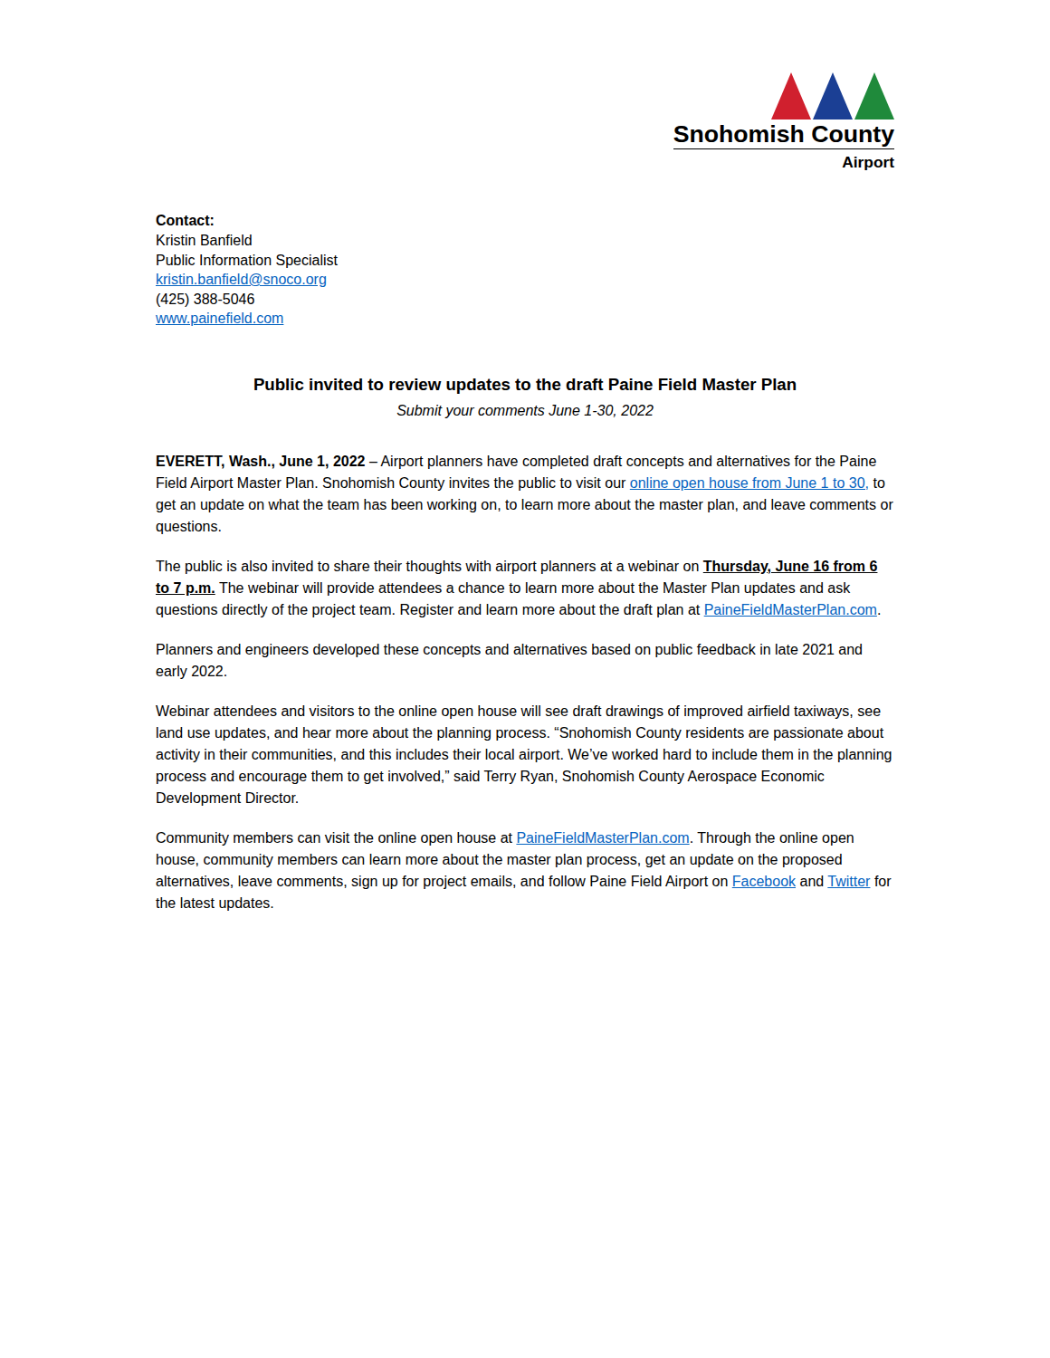Snohomish County
Airport
Contact:
Kristin Banfield
Public Information Specialist
kristin.banfield@snoco.org
(425) 388-5046
www.painefield.com
Public invited to review updates to the draft Paine Field Master Plan
Submit your comments June 1-30, 2022
EVERETT, Wash., June 1, 2022 – Airport planners have completed draft concepts and alternatives for the Paine Field Airport Master Plan. Snohomish County invites the public to visit our online open house from June 1 to 30, to get an update on what the team has been working on, to learn more about the master plan, and leave comments or questions.
The public is also invited to share their thoughts with airport planners at a webinar on Thursday, June 16 from 6 to 7 p.m. The webinar will provide attendees a chance to learn more about the Master Plan updates and ask questions directly of the project team. Register and learn more about the draft plan at PaineFieldMasterPlan.com.
Planners and engineers developed these concepts and alternatives based on public feedback in late 2021 and early 2022.
Webinar attendees and visitors to the online open house will see draft drawings of improved airfield taxiways, see land use updates, and hear more about the planning process. “Snohomish County residents are passionate about activity in their communities, and this includes their local airport. We’ve worked hard to include them in the planning process and encourage them to get involved,” said Terry Ryan, Snohomish County Aerospace Economic Development Director.
Community members can visit the online open house at PaineFieldMasterPlan.com. Through the online open house, community members can learn more about the master plan process, get an update on the proposed alternatives, leave comments, sign up for project emails, and follow Paine Field Airport on Facebook and Twitter for the latest updates.